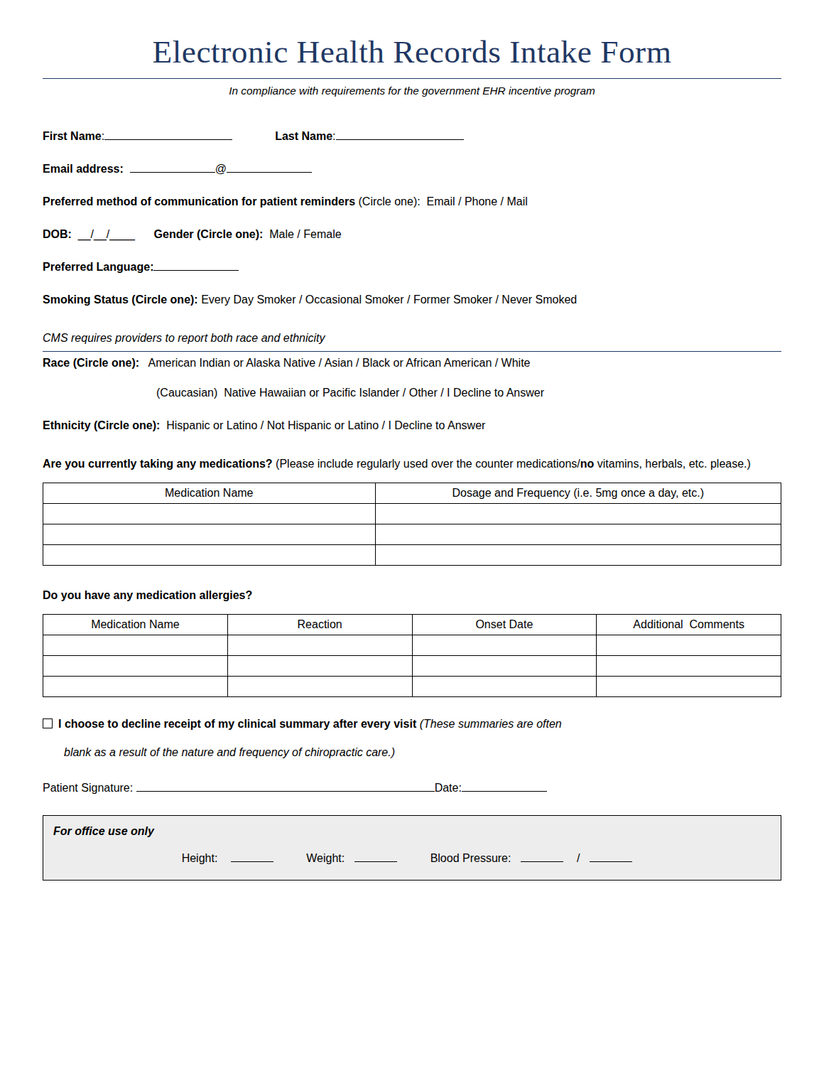Electronic Health Records Intake Form
In compliance with requirements for the government EHR incentive program
First Name:
Last Name:
Email address: @
Preferred method of communication for patient reminders (Circle one): Email / Phone / Mail
DOB: __/__/____ Gender (Circle one): Male / Female
Preferred Language:
Smoking Status (Circle one): Every Day Smoker / Occasional Smoker / Former Smoker / Never Smoked
CMS requires providers to report both race and ethnicity
Race (Circle one): American Indian or Alaska Native / Asian / Black or African American / White
(Caucasian) Native Hawaiian or Pacific Islander / Other / I Decline to Answer
Ethnicity (Circle one): Hispanic or Latino / Not Hispanic or Latino / I Decline to Answer
Are you currently taking any medications? (Please include regularly used over the counter medications/no vitamins, herbals, etc. please.)
| Medication Name | Dosage and Frequency (i.e. 5mg once a day, etc.) |
| --- | --- |
Do you have any medication allergies?
| Medication Name | Reaction | Onset Date | Additional Comments |
| --- | --- | --- | --- |
I choose to decline receipt of my clinical summary after every visit (These summaries are often
blank as a result of the nature and frequency of chiropractic care.)
Patient Signature: Date:
For office use only
Height: Weight: Blood Pressure: /